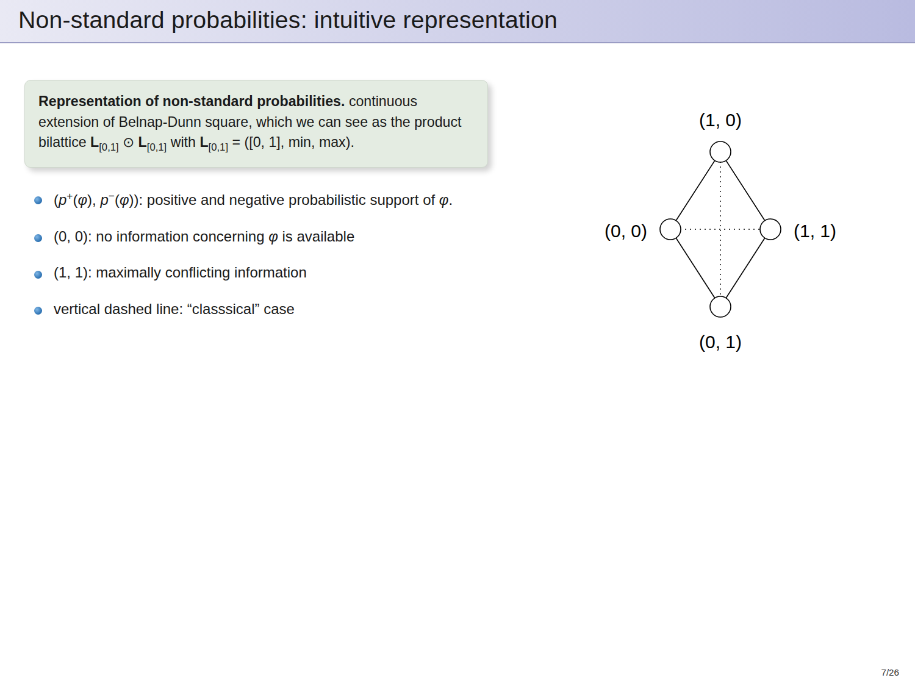Non-standard probabilities: intuitive representation
Representation of non-standard probabilities. continuous extension of Belnap-Dunn square, which we can see as the product bilattice L[0,1] ⊙ L[0,1] with L[0,1] = ([0, 1], min, max).
(p+(φ), p−(φ)): positive and negative probabilistic support of φ.
(0, 0): no information concerning φ is available
(1, 1): maximally conflicting information
vertical dashed line: “classsical” case
(1, 0) (0, 0) (1, 1) (0, 1)
7/26